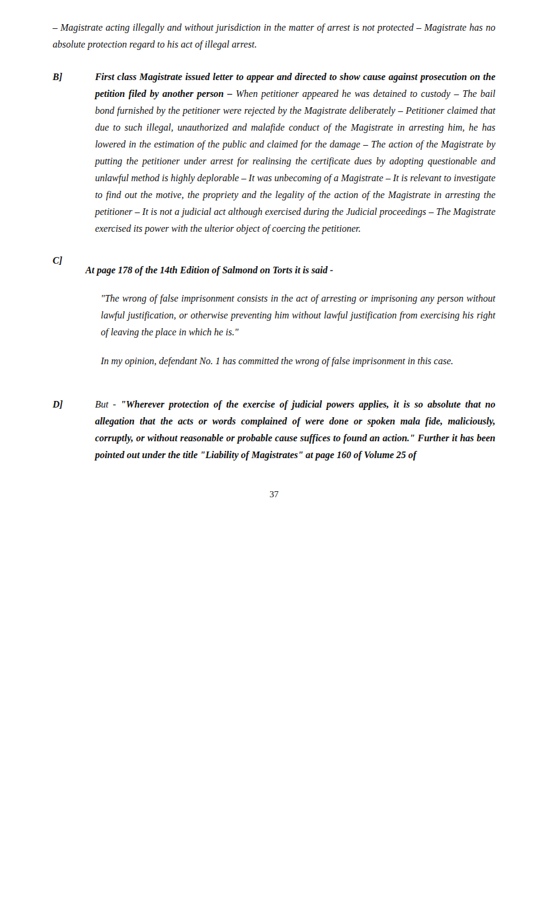– Magistrate acting illegally and without jurisdiction in the matter of arrest is not protected – Magistrate has no absolute protection regard to his act of illegal arrest.
B]
First class Magistrate issued letter to appear and directed to show cause against prosecution on the petition filed by another person – When petitioner appeared he was detained to custody – The bail bond furnished by the petitioner were rejected by the Magistrate deliberately – Petitioner claimed that due to such illegal, unauthorized and malafide conduct of the Magistrate in arresting him, he has lowered in the estimation of the public and claimed for the damage – The action of the Magistrate by putting the petitioner under arrest for realinsing the certificate dues by adopting questionable and unlawful method is highly deplorable – It was unbecoming of a Magistrate – It is relevant to investigate to find out the motive, the propriety and the legality of the action of the Magistrate in arresting the petitioner – It is not a judicial act although exercised during the Judicial proceedings – The Magistrate exercised its power with the ulterior object of coercing the petitioner.
C]
At page 178 of the 14th Edition of Salmond on Torts it is said -
"The wrong of false imprisonment consists in the act of arresting or imprisoning any person without lawful justification, or otherwise preventing him without lawful justification from exercising his right of leaving the place in which he is."
In my opinion, defendant No. 1 has committed the wrong of false imprisonment in this case.
D]
But - "Wherever protection of the exercise of judicial powers applies, it is so absolute that no allegation that the acts or words complained of were done or spoken mala fide, maliciously, corruptly, or without reasonable or probable cause suffices to found an action." Further it has been pointed out under the title "Liability of Magistrates" at page 160 of Volume 25 of
37